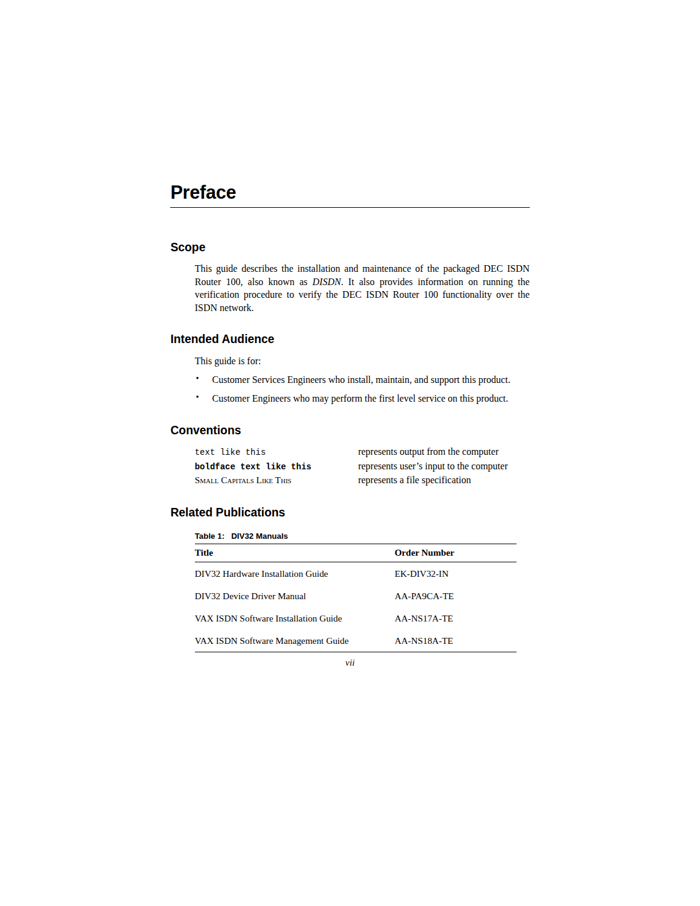Preface
Scope
This guide describes the installation and maintenance of the packaged DEC ISDN Router 100, also known as DISDN. It also provides information on running the verification procedure to verify the DEC ISDN Router 100 functionality over the ISDN network.
Intended Audience
This guide is for:
Customer Services Engineers who install, maintain, and support this product.
Customer Engineers who may perform the first level service on this product.
Conventions
| text like this | represents output from the computer |
| boldface text like this | represents user’s input to the computer |
| Small Capitals Like This | represents a file specification |
Related Publications
Table 1: DIV32 Manuals
| Title | Order Number |
| --- | --- |
| DIV32 Hardware Installation Guide | EK-DIV32-IN |
| DIV32 Device Driver Manual | AA-PA9CA-TE |
| VAX ISDN Software Installation Guide | AA-NS17A-TE |
| VAX ISDN Software Management Guide | AA-NS18A-TE |
vii